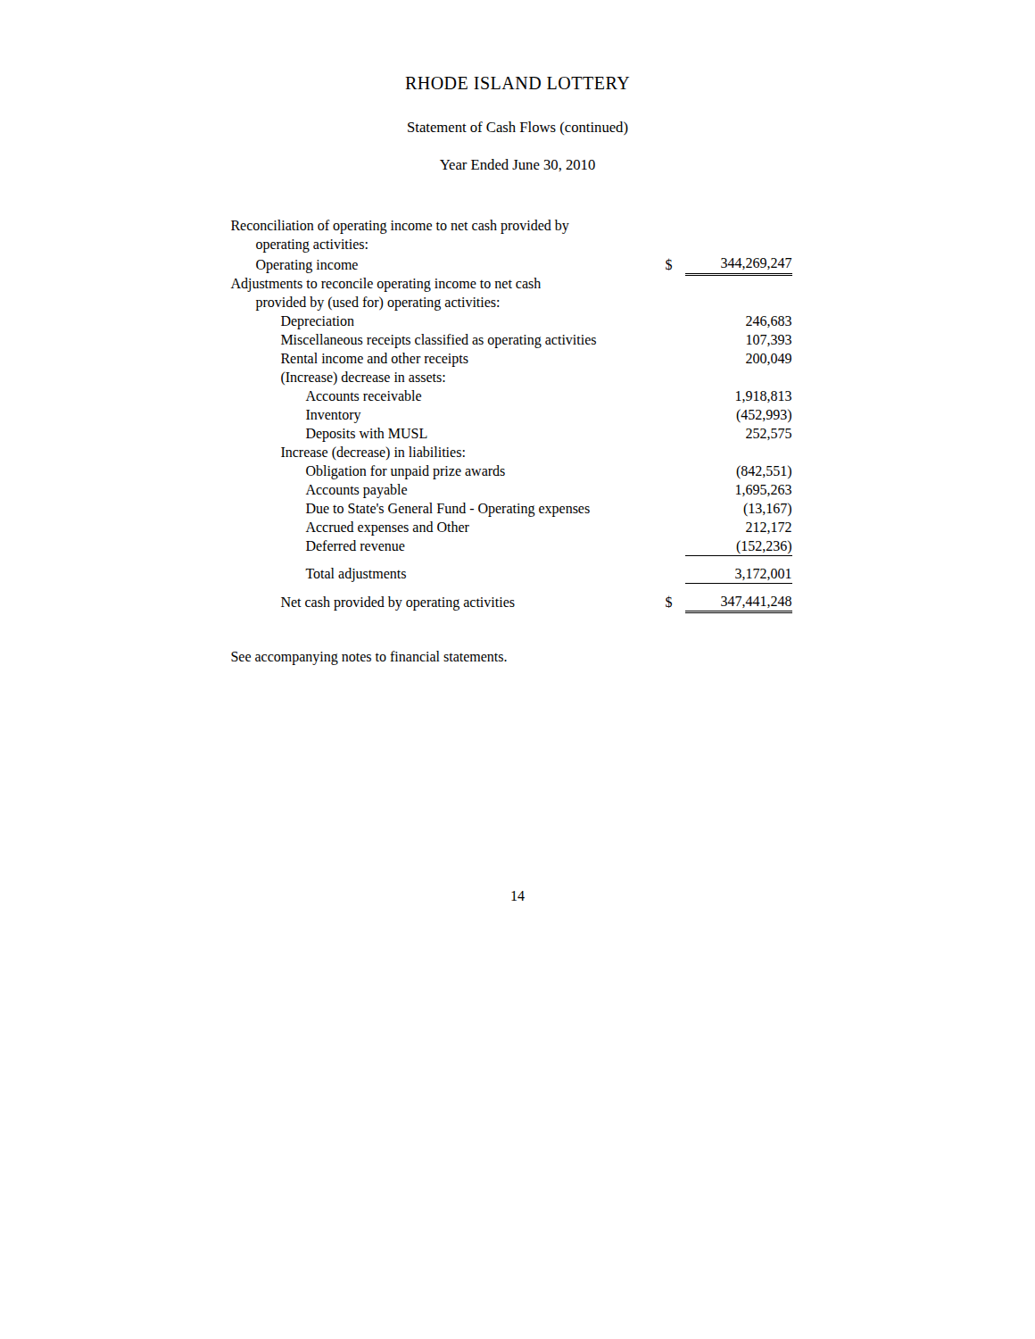RHODE ISLAND LOTTERY
Statement of Cash Flows (continued)
Year Ended June 30, 2010
| Reconciliation of operating income to net cash provided by | | | |
| operating activities: | | | |
| Operating income | $ | 344,269,247 | |
| Adjustments to reconcile operating income to net cash | | | |
| provided by (used for) operating activities: | | | |
| Depreciation | | 246,683 | |
| Miscellaneous receipts classified as operating activities | | 107,393 | |
| Rental income and other receipts | | 200,049 | |
| (Increase) decrease in assets: | | | |
| Accounts receivable | | 1,918,813 | |
| Inventory | | (452,993) | |
| Deposits with MUSL | | 252,575 | |
| Increase (decrease) in liabilities: | | | |
| Obligation for unpaid prize awards | | (842,551) | |
| Accounts payable | | 1,695,263 | |
| Due to State's General Fund - Operating expenses | | (13,167) | |
| Accrued expenses and Other | | 212,172 | |
| Deferred revenue | | (152,236) | |
| Total adjustments | | 3,172,001 | |
| Net cash provided by operating activities | $ | 347,441,248 | |
See accompanying notes to financial statements.
14